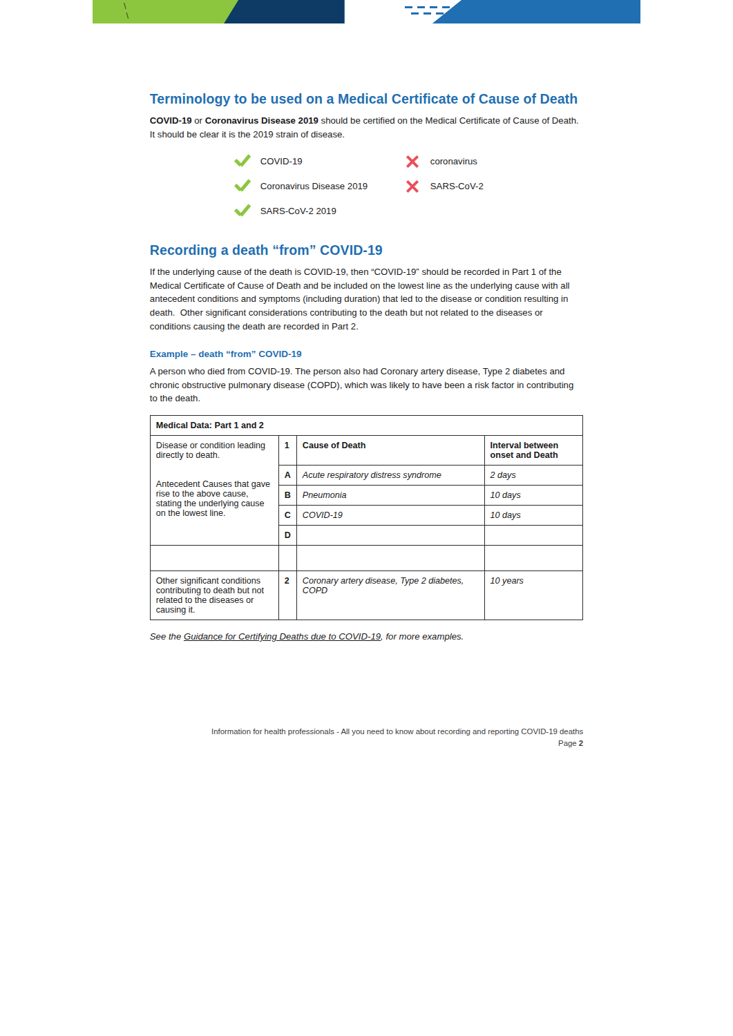\
\
Terminology to be used on a Medical Certificate of Cause of Death
COVID-19 or Coronavirus Disease 2019 should be certified on the Medical Certificate of Cause of Death. It should be clear it is the 2019 strain of disease.
COVID-19
coronavirus
Coronavirus Disease 2019
SARS-CoV-2
SARS-CoV-2 2019
Recording a death “from” COVID-19
If the underlying cause of the death is COVID-19, then “COVID-19” should be recorded in Part 1 of the Medical Certificate of Cause of Death and be included on the lowest line as the underlying cause with all antecedent conditions and symptoms (including duration) that led to the disease or condition resulting in death. Other significant considerations contributing to the death but not related to the diseases or conditions causing the death are recorded in Part 2.
Example – death “from” COVID-19
A person who died from COVID-19. The person also had Coronary artery disease, Type 2 diabetes and chronic obstructive pulmonary disease (COPD), which was likely to have been a risk factor in contributing to the death.
| Medical Data: Part 1 and 2 |
| Disease or condition leading directly to death. Antecedent Causes that gave rise to the above cause, stating the underlying cause on the lowest line. | 1 | Cause of Death | Interval between onset and Death |
| A | Acute respiratory distress syndrome | 2 days |
| B | Pneumonia | 10 days |
| C | COVID-19 | 10 days |
| D | | |
| Other significant conditions contributing to death but not related to the diseases or causing it. | 2 | Coronary artery disease, Type 2 diabetes, COPD | 10 years |
See the Guidance for Certifying Deaths due to COVID-19, for more examples.
Information for health professionals - All you need to know about recording and reporting COVID-19 deaths
Page 2